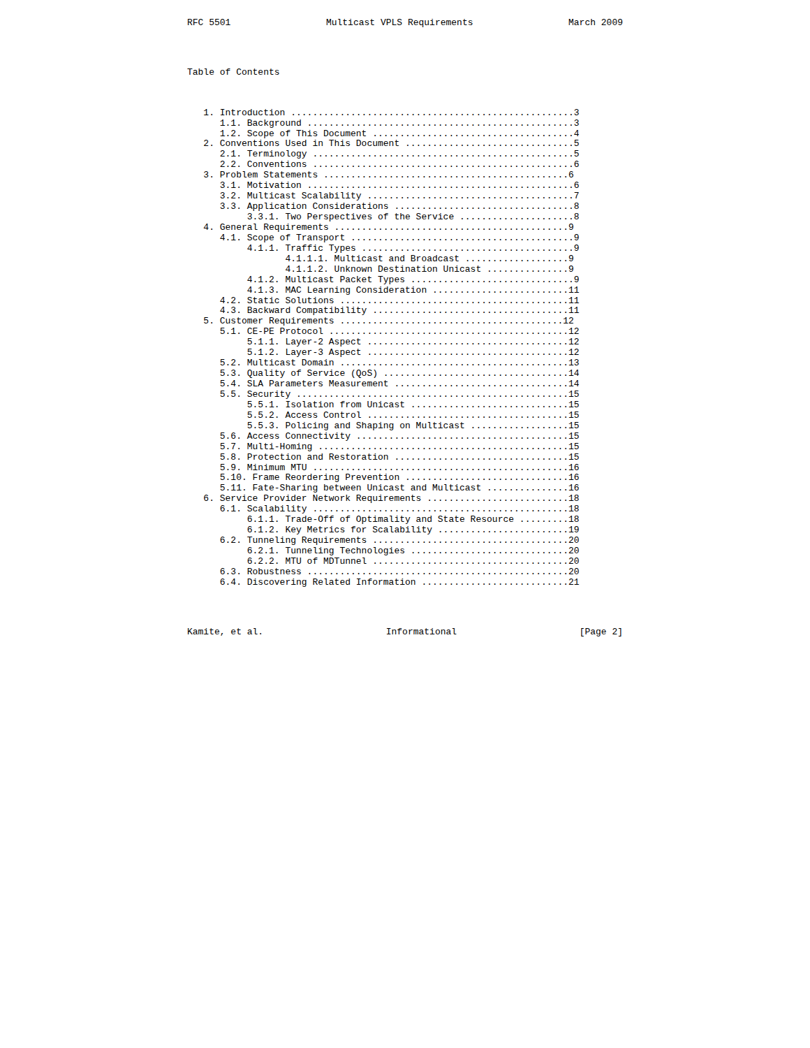RFC 5501 Multicast VPLS Requirements March 2009
Table of Contents
1. Introduction ....................................................3 1.1. Background .................................................3 1.2. Scope of This Document .....................................4 2. Conventions Used in This Document ...............................5 2.1. Terminology ................................................5 2.2. Conventions ................................................6 3. Problem Statements .............................................6 3.1. Motivation .................................................6 3.2. Multicast Scalability ......................................7 3.3. Application Considerations .................................8 3.3.1. Two Perspectives of the Service .....................8 4. General Requirements ...........................................9 4.1. Scope of Transport .........................................9 4.1.1. Traffic Types .......................................9 4.1.1.1. Multicast and Broadcast ...................9 4.1.1.2. Unknown Destination Unicast ...............9 4.1.2. Multicast Packet Types ..............................9 4.1.3. MAC Learning Consideration .........................11 4.2. Static Solutions ..........................................11 4.3. Backward Compatibility ....................................11 5. Customer Requirements .........................................12 5.1. CE-PE Protocol ............................................12 5.1.1. Layer-2 Aspect .....................................12 5.1.2. Layer-3 Aspect .....................................12 5.2. Multicast Domain ..........................................13 5.3. Quality of Service (QoS) ..................................14 5.4. SLA Parameters Measurement ................................14 5.5. Security ..................................................15 5.5.1. Isolation from Unicast .............................15 5.5.2. Access Control .....................................15 5.5.3. Policing and Shaping on Multicast ..................15 5.6. Access Connectivity .......................................15 5.7. Multi-Homing ..............................................15 5.8. Protection and Restoration ................................15 5.9. Minimum MTU ...............................................16 5.10. Frame Reordering Prevention ..............................16 5.11. Fate-Sharing between Unicast and Multicast ...............16 6. Service Provider Network Requirements ..........................18 6.1. Scalability ...............................................18 6.1.1. Trade-Off of Optimality and State Resource .........18 6.1.2. Key Metrics for Scalability ........................19 6.2. Tunneling Requirements ....................................20 6.2.1. Tunneling Technologies .............................20 6.2.2. MTU of MDTunnel ....................................20 6.3. Robustness ................................................20 6.4. Discovering Related Information ...........................21
Kamite, et al. Informational[Page 2]